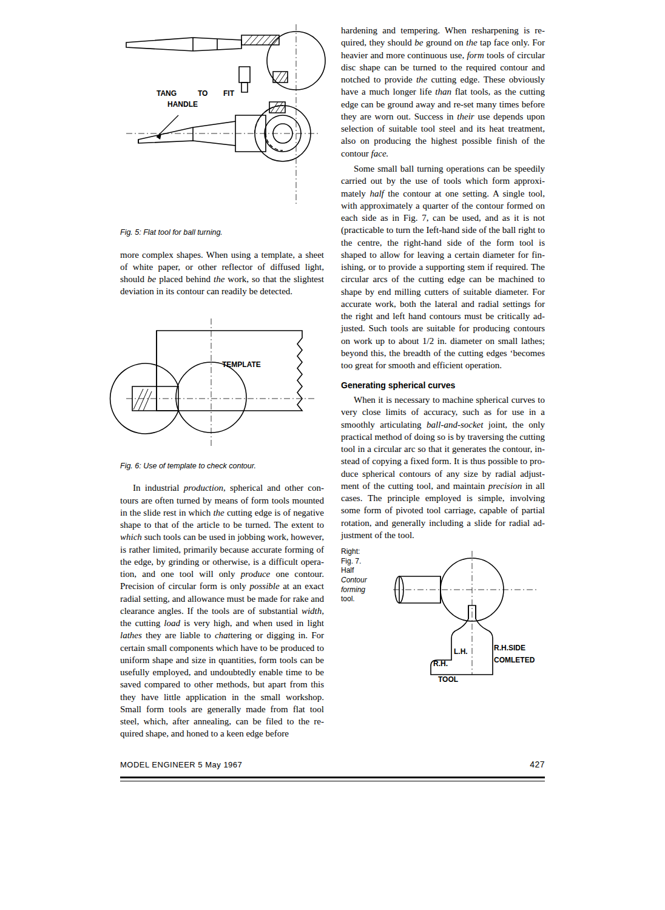TANG TO FIT HANDLE
Fig. 5: Flat tool for ball turning.
more complex shapes. When using a template, a sheet of white paper, or other reflector of diffused light, should be placed behind the work, so that the slightest deviation in its contour can readily be detected.
TEMPLATE
Fig. 6: Use of template to check contour.
In industrial production, spherical and other contours are often turned by means of form tools mounted in the slide rest in which the cutting edge is of negative shape to that of the article to be turned. The extent to which such tools can be used in jobbing work, however, is rather limited, primarily because accurate forming of the edge, by grinding or otherwise, is a difficult operation, and one tool will only produce one contour. Precision of circular form is only possible at an exact radial setting, and allowance must be made for rake and clearance angles. If the tools are of substantial width, the cutting load is very high, and when used in light lathes they are liable to chattering or digging in. For certain small components which have to be produced to uniform shape and size in quantities, form tools can be usefully employed, and undoubtedly enable time to be saved compared to other methods, but apart from this they have little application in the small workshop. Small form tools are generally made from flat tool steel, which, after annealing, can be filed to the required shape, and honed to a keen edge before
hardening and tempering. When resharpening is required, they should be ground on the tap face only. For heavier and more continuous use, form tools of circular disc shape can be turned to the required contour and notched to provide the cutting edge. These obviously have a much longer life than flat tools, as the cutting edge can be ground away and re-set many times before they are worn out. Success in their use depends upon selection of suitable tool steel and its heat treatment, also on producing the highest possible finish of the contour face.
Some small ball turning operations can be speedily carried out by the use of tools which form approximately half the contour at one setting. A single tool, with approximately a quarter of the contour formed on each side as in Fig. 7, can be used, and as it is not (practicable to turn the Ieft-hand side of the ball right to the centre, the right-hand side of the form tool is shaped to allow for leaving a certain diameter for finishing, or to provide a supporting stem if required. The circular arcs of the cutting edge can be machined to shape by end milling cutters of suitable diameter. For accurate work, both the lateral and radial settings for the right and left hand contours must be critically adjusted. Such tools are suitable for producing contours on work up to about 1/2 in. diameter on small lathes; beyond this, the breadth of the cutting edges ‘becomes too great for smooth and efficient operation.
Generating spherical curves
When it is necessary to machine spherical curves to very close limits of accuracy, such as for use in a smoothly articulating ball-and-socket joint, the only practical method of doing so is by traversing the cutting tool in a circular arc so that it generates the contour, instead of copying a fixed form. It is thus possible to produce spherical contours of any size by radial adjustment of the cutting tool, and maintain precision in all cases. The principle employed is simple, involving some form of pivoted tool carriage, capable of partial rotation, and generally including a slide for radial adjustment of the tool.
Right:
Fig. 7.
Half
Contour
forming
tool.
L.H. R.H. TOOL R.H.SIDE COMLETED
MODEL ENGINEER 5 May 1967
427